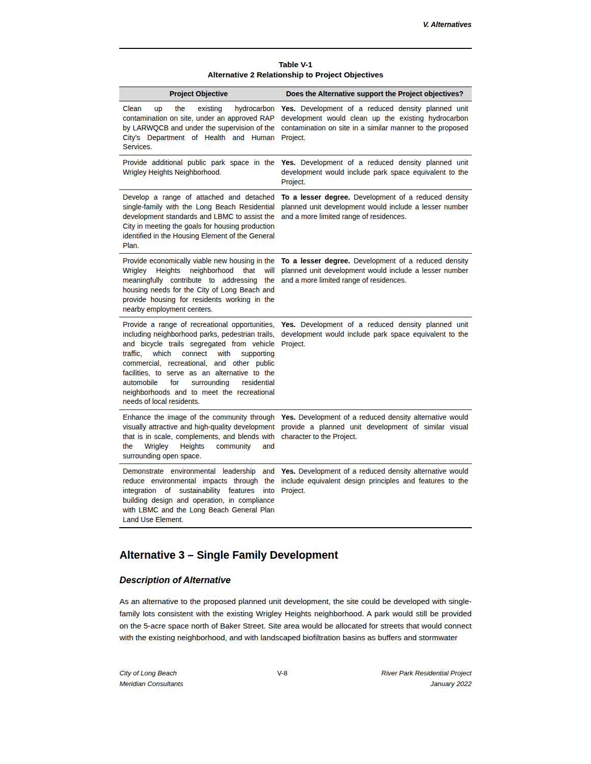V. Alternatives
Table V-1
Alternative 2 Relationship to Project Objectives
| Project Objective | Does the Alternative support the Project objectives? |
| --- | --- |
| Clean up the existing hydrocarbon contamination on site, under an approved RAP by LARWQCB and under the supervision of the City’s Department of Health and Human Services. | Yes. Development of a reduced density planned unit development would clean up the existing hydrocarbon contamination on site in a similar manner to the proposed Project. |
| Provide additional public park space in the Wrigley Heights Neighborhood. | Yes. Development of a reduced density planned unit development would include park space equivalent to the Project. |
| Develop a range of attached and detached single-family with the Long Beach Residential development standards and LBMC to assist the City in meeting the goals for housing production identified in the Housing Element of the General Plan. | To a lesser degree. Development of a reduced density planned unit development would include a lesser number and a more limited range of residences. |
| Provide economically viable new housing in the Wrigley Heights neighborhood that will meaningfully contribute to addressing the housing needs for the City of Long Beach and provide housing for residents working in the nearby employment centers. | To a lesser degree. Development of a reduced density planned unit development would include a lesser number and a more limited range of residences. |
| Provide a range of recreational opportunities, including neighborhood parks, pedestrian trails, and bicycle trails segregated from vehicle traffic, which connect with supporting commercial, recreational, and other public facilities, to serve as an alternative to the automobile for surrounding residential neighborhoods and to meet the recreational needs of local residents. | Yes. Development of a reduced density planned unit development would include park space equivalent to the Project. |
| Enhance the image of the community through visually attractive and high-quality development that is in scale, complements, and blends with the Wrigley Heights community and surrounding open space. | Yes. Development of a reduced density alternative would provide a planned unit development of similar visual character to the Project. |
| Demonstrate environmental leadership and reduce environmental impacts through the integration of sustainability features into building design and operation, in compliance with LBMC and the Long Beach General Plan Land Use Element. | Yes. Development of a reduced density alternative would include equivalent design principles and features to the Project. |
Alternative 3 – Single Family Development
Description of Alternative
As an alternative to the proposed planned unit development, the site could be developed with single-family lots consistent with the existing Wrigley Heights neighborhood. A park would still be provided on the 5-acre space north of Baker Street. Site area would be allocated for streets that would connect with the existing neighborhood, and with landscaped biofiltration basins as buffers and stormwater
City of Long Beach
Meridian Consultants
V-8
River Park Residential Project
January 2022